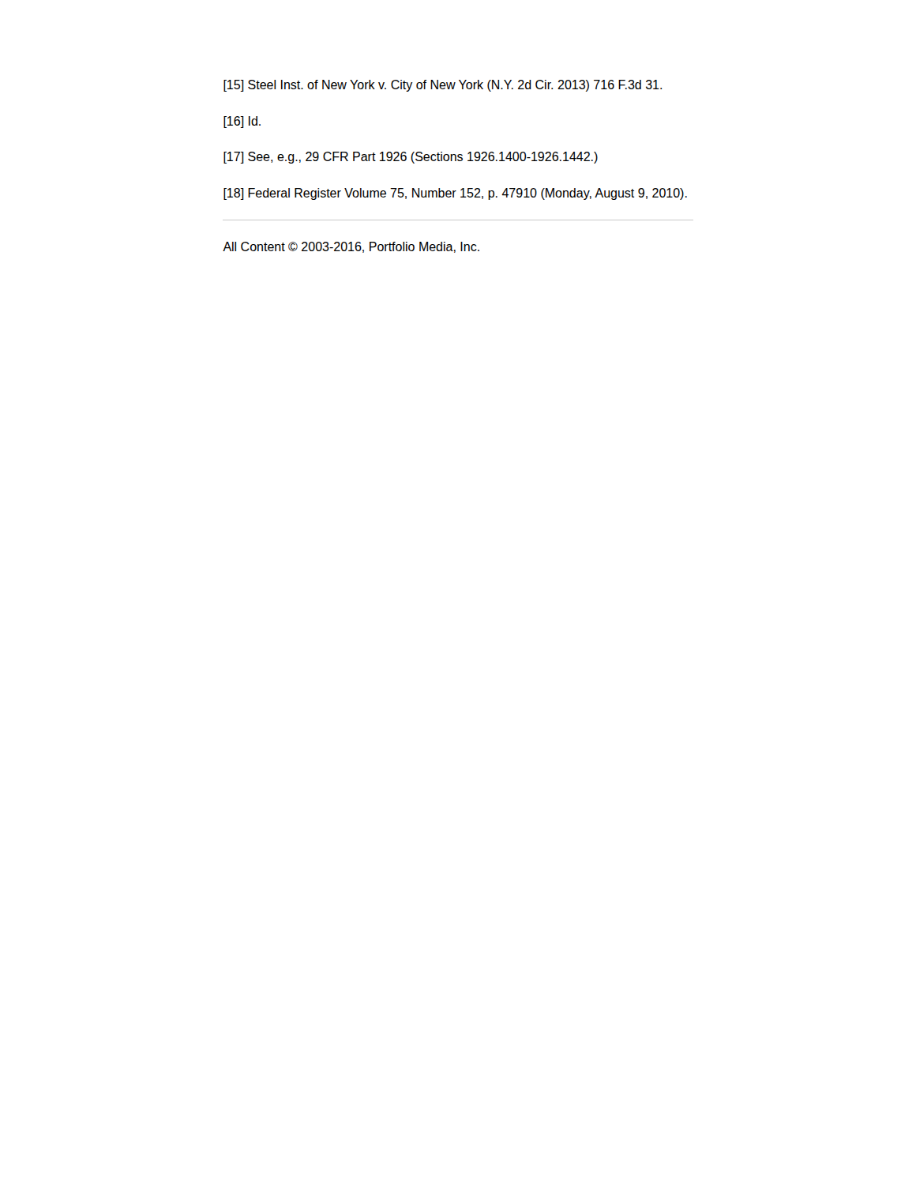[15] Steel Inst. of New York v. City of New York (N.Y. 2d Cir. 2013) 716 F.3d 31.
[16] Id.
[17] See, e.g., 29 CFR Part 1926 (Sections 1926.1400-1926.1442.)
[18] Federal Register Volume 75, Number 152, p. 47910 (Monday, August 9, 2010).
All Content © 2003-2016, Portfolio Media, Inc.